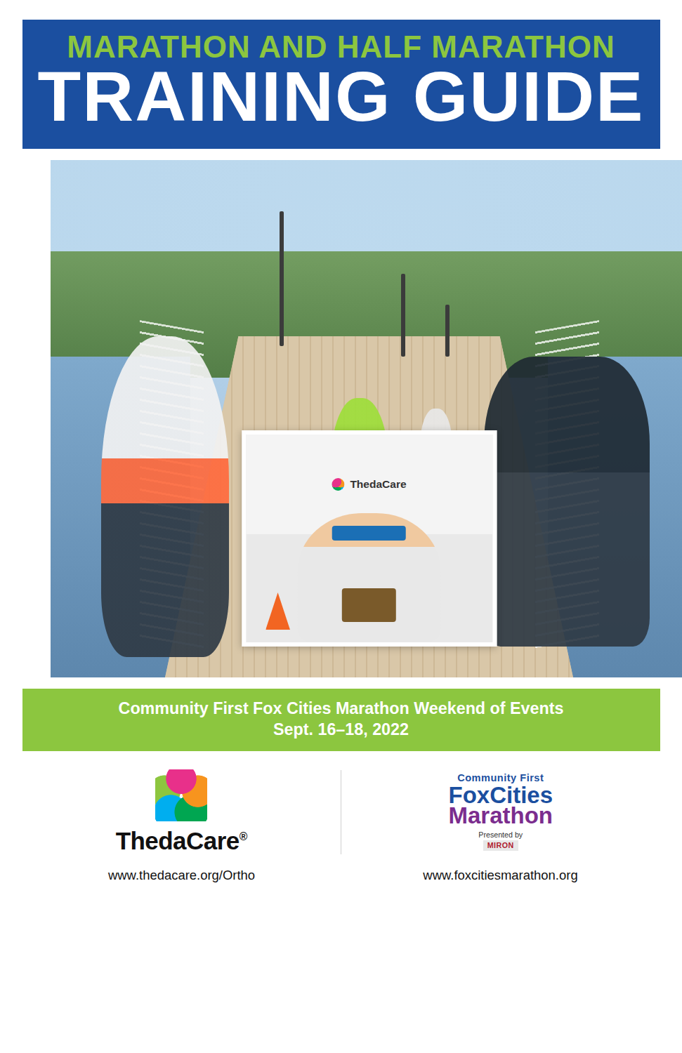Marathon and Half Marathon Training Guide
ThedaCare
Community First Fox Cities Marathon Weekend of Events Sept. 16–18, 2022
ThedaCare®
Community First FoxCities Marathon Presented by MIRON
www.thedacare.org/Ortho
www.foxcitiesmarathon.org